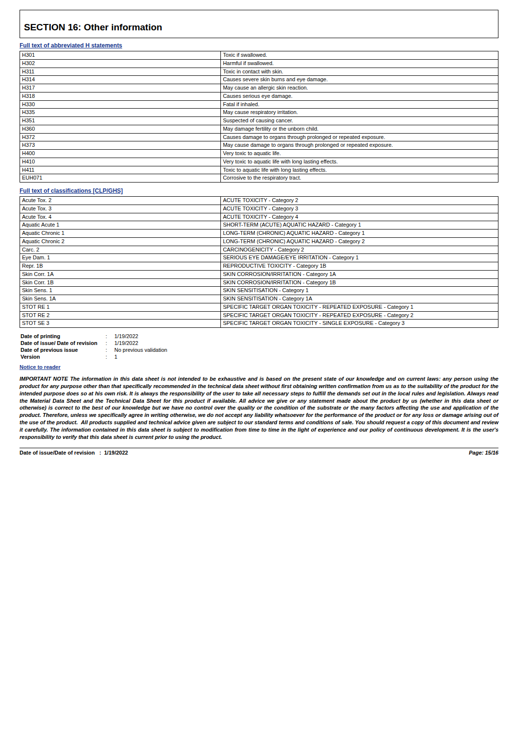SECTION 16: Other information
Full text of abbreviated H statements
| H301 | Toxic if swallowed. |
| H302 | Harmful if swallowed. |
| H311 | Toxic in contact with skin. |
| H314 | Causes severe skin burns and eye damage. |
| H317 | May cause an allergic skin reaction. |
| H318 | Causes serious eye damage. |
| H330 | Fatal if inhaled. |
| H335 | May cause respiratory irritation. |
| H351 | Suspected of causing cancer. |
| H360 | May damage fertility or the unborn child. |
| H372 | Causes damage to organs through prolonged or repeated exposure. |
| H373 | May cause damage to organs through prolonged or repeated exposure. |
| H400 | Very toxic to aquatic life. |
| H410 | Very toxic to aquatic life with long lasting effects. |
| H411 | Toxic to aquatic life with long lasting effects. |
| EUH071 | Corrosive to the respiratory tract. |
Full text of classifications [CLP/GHS]
| Acute Tox. 2 | ACUTE TOXICITY - Category 2 |
| Acute Tox. 3 | ACUTE TOXICITY - Category 3 |
| Acute Tox. 4 | ACUTE TOXICITY - Category 4 |
| Aquatic Acute 1 | SHORT-TERM (ACUTE) AQUATIC HAZARD - Category 1 |
| Aquatic Chronic 1 | LONG-TERM (CHRONIC) AQUATIC HAZARD - Category 1 |
| Aquatic Chronic 2 | LONG-TERM (CHRONIC) AQUATIC HAZARD - Category 2 |
| Carc. 2 | CARCINOGENICITY - Category 2 |
| Eye Dam. 1 | SERIOUS EYE DAMAGE/EYE IRRITATION - Category 1 |
| Repr. 1B | REPRODUCTIVE TOXICITY - Category 1B |
| Skin Corr. 1A | SKIN CORROSION/IRRITATION - Category 1A |
| Skin Corr. 1B | SKIN CORROSION/IRRITATION - Category 1B |
| Skin Sens. 1 | SKIN SENSITISATION - Category 1 |
| Skin Sens. 1A | SKIN SENSITISATION - Category 1A |
| STOT RE 1 | SPECIFIC TARGET ORGAN TOXICITY - REPEATED EXPOSURE - Category 1 |
| STOT RE 2 | SPECIFIC TARGET ORGAN TOXICITY - REPEATED EXPOSURE - Category 2 |
| STOT SE 3 | SPECIFIC TARGET ORGAN TOXICITY - SINGLE EXPOSURE - Category 3 |
| Date of printing | : | 1/19/2022 |
| Date of issue/ Date of revision | : | 1/19/2022 |
| Date of previous issue | : | No previous validation |
| Version | : | 1 |
Notice to reader
IMPORTANT NOTE The information in this data sheet is not intended to be exhaustive and is based on the present state of our knowledge and on current laws: any person using the product for any purpose other than that specifically recommended in the technical data sheet without first obtaining written confirmation from us as to the suitability of the product for the intended purpose does so at his own risk. It is always the responsibility of the user to take all necessary steps to fulfill the demands set out in the local rules and legislation. Always read the Material Data Sheet and the Technical Data Sheet for this product if available. All advice we give or any statement made about the product by us (whether in this data sheet or otherwise) is correct to the best of our knowledge but we have no control over the quality or the condition of the substrate or the many factors affecting the use and application of the product. Therefore, unless we specifically agree in writing otherwise, we do not accept any liability whatsoever for the performance of the product or for any loss or damage arising out of the use of the product. All products supplied and technical advice given are subject to our standard terms and conditions of sale. You should request a copy of this document and review it carefully. The information contained in this data sheet is subject to modification from time to time in the light of experience and our policy of continuous development. It is the user's responsibility to verify that this data sheet is current prior to using the product.
Date of issue/Date of revision : 1/19/2022
Page: 15/16